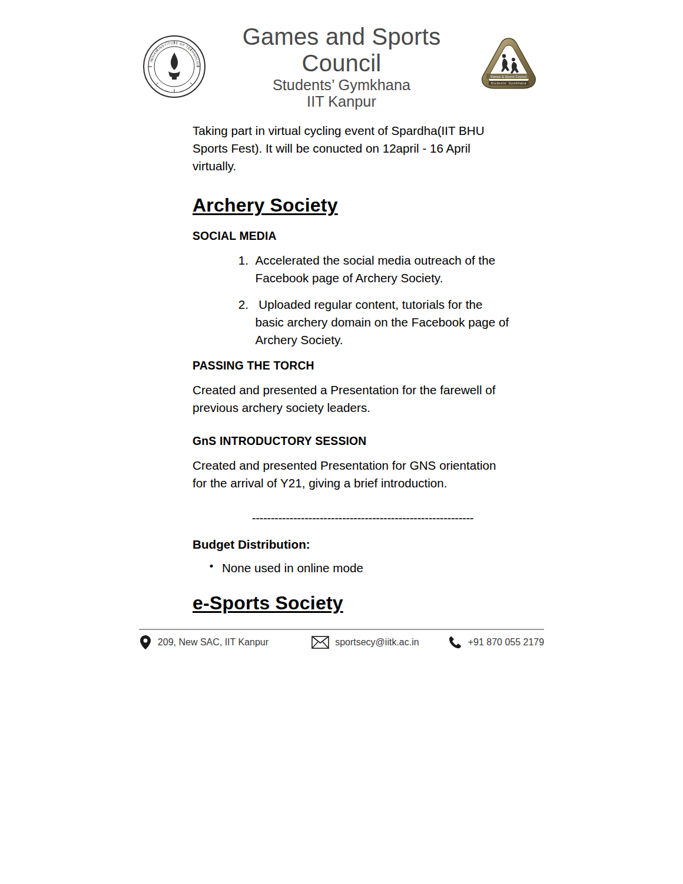INDIAN INSTITUTE OF TECHNOLOGY KANPUR
Games and Sports Council
Students’ Gymkhana
IIT Kanpur
Games & Sports Council Students’ Gymkhana
Taking part in virtual cycling event of Spardha(IIT BHU Sports Fest). It will be conucted on 12april - 16 April virtually.
Archery Society
SOCIAL MEDIA
Accelerated the social media outreach of the Facebook page of Archery Society.
Uploaded regular content, tutorials for the basic archery domain on the Facebook page of Archery Society.
PASSING THE TORCH
Created and presented a Presentation for the farewell of previous archery society leaders.
GnS INTRODUCTORY SESSION
Created and presented Presentation for GNS orientation for the arrival of Y21, giving a brief introduction.
-----------------------------------------------------------
Budget Distribution:
None used in online mode
e-Sports Society
209, New SAC, IIT Kanpur
sportsecy@iitk.ac.in
+91 870 055 2179